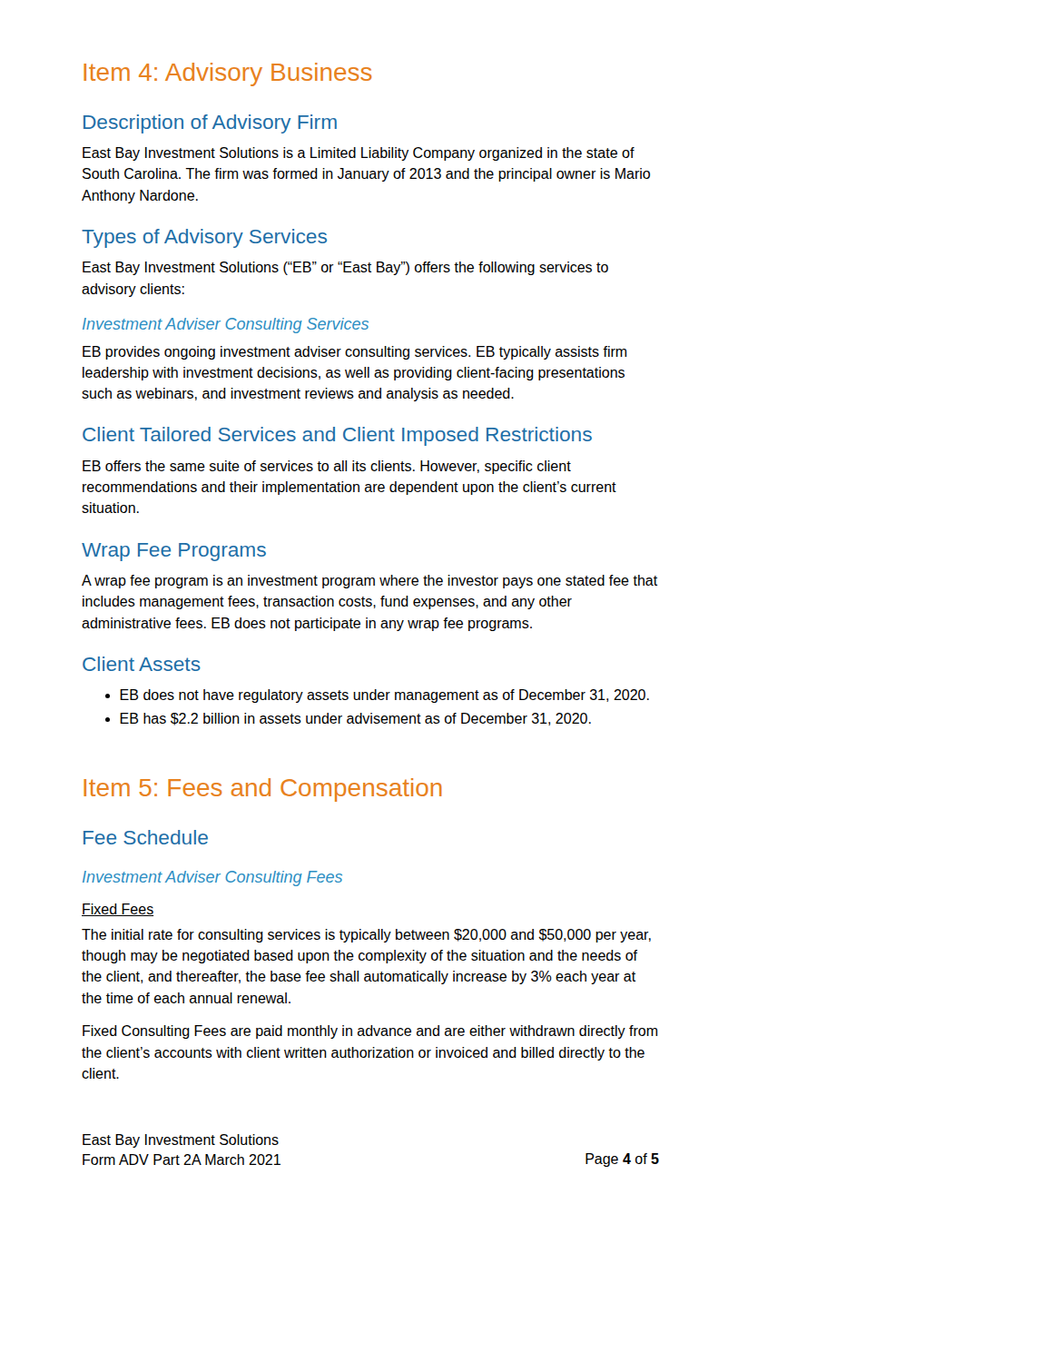Item 4: Advisory Business
Description of Advisory Firm
East Bay Investment Solutions is a Limited Liability Company organized in the state of South Carolina. The firm was formed in January of 2013 and the principal owner is Mario Anthony Nardone.
Types of Advisory Services
East Bay Investment Solutions (“EB” or “East Bay”) offers the following services to advisory clients:
Investment Adviser Consulting Services
EB provides ongoing investment adviser consulting services. EB typically assists firm leadership with investment decisions, as well as providing client-facing presentations such as webinars, and investment reviews and analysis as needed.
Client Tailored Services and Client Imposed Restrictions
EB offers the same suite of services to all its clients. However, specific client recommendations and their implementation are dependent upon the client’s current situation.
Wrap Fee Programs
A wrap fee program is an investment program where the investor pays one stated fee that includes management fees, transaction costs, fund expenses, and any other administrative fees. EB does not participate in any wrap fee programs.
Client Assets
EB does not have regulatory assets under management as of December 31, 2020.
EB has $2.2 billion in assets under advisement as of December 31, 2020.
Item 5: Fees and Compensation
Fee Schedule
Investment Adviser Consulting Fees
Fixed Fees
The initial rate for consulting services is typically between $20,000 and $50,000 per year, though may be negotiated based upon the complexity of the situation and the needs of the client, and thereafter, the base fee shall automatically increase by 3% each year at the time of each annual renewal.
Fixed Consulting Fees are paid monthly in advance and are either withdrawn directly from the client’s accounts with client written authorization or invoiced and billed directly to the client.
East Bay Investment Solutions
Form ADV Part 2A March 2021
Page 4 of 5